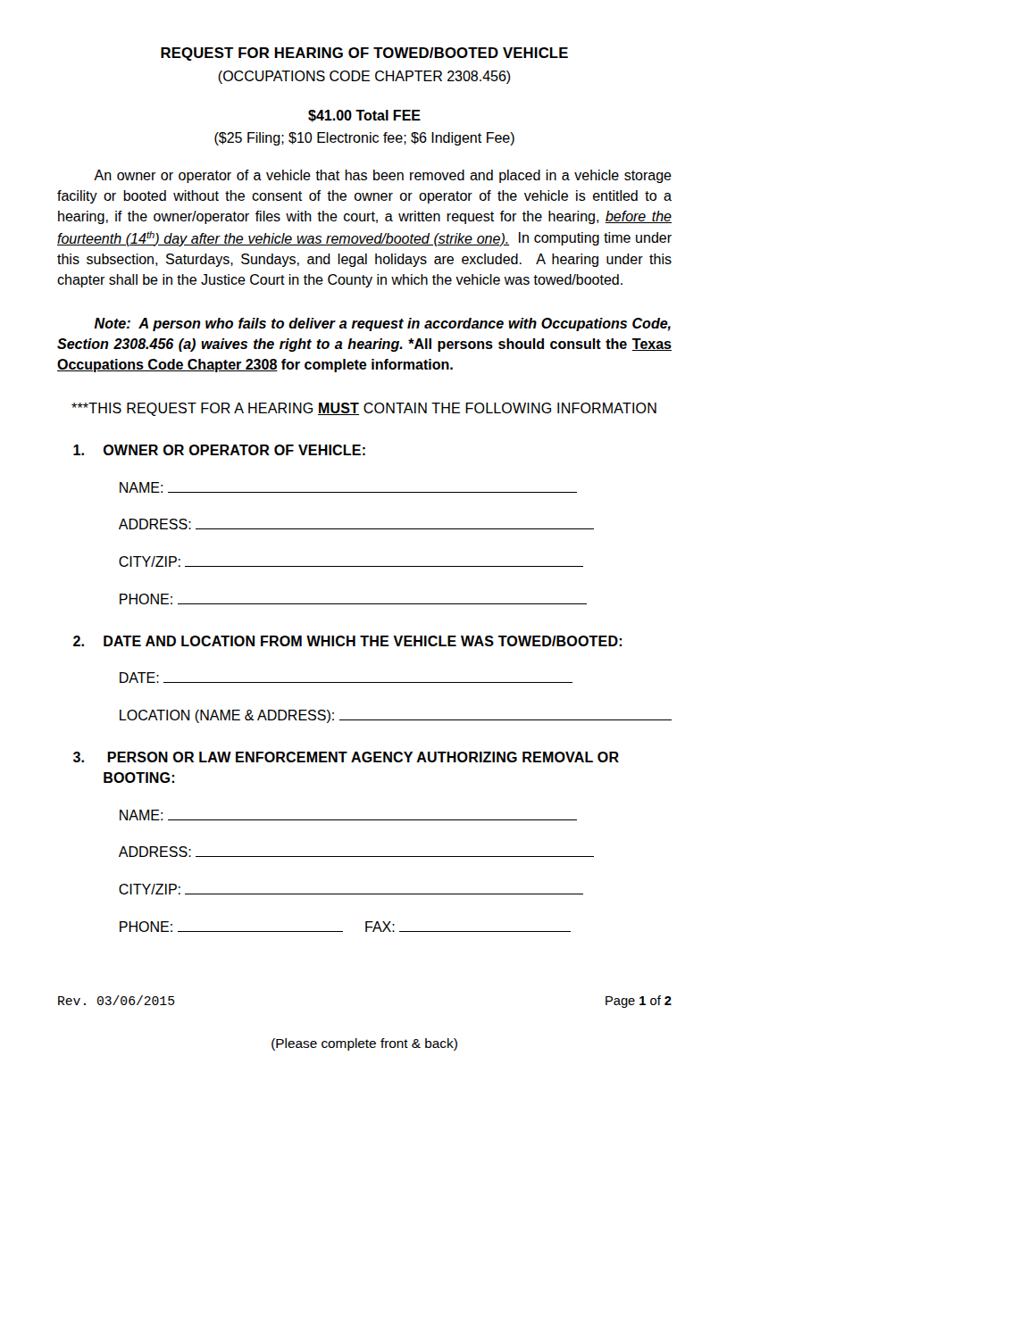REQUEST FOR HEARING OF TOWED/BOOTED VEHICLE
(OCCUPATIONS CODE CHAPTER 2308.456)
$41.00 Total FEE
($25 Filing; $10 Electronic fee; $6 Indigent Fee)
An owner or operator of a vehicle that has been removed and placed in a vehicle storage facility or booted without the consent of the owner or operator of the vehicle is entitled to a hearing, if the owner/operator files with the court, a written request for the hearing, before the fourteenth (14th) day after the vehicle was removed/booted (strike one). In computing time under this subsection, Saturdays, Sundays, and legal holidays are excluded. A hearing under this chapter shall be in the Justice Court in the County in which the vehicle was towed/booted.
Note: A person who fails to deliver a request in accordance with Occupations Code, Section 2308.456 (a) waives the right to a hearing. *All persons should consult the Texas Occupations Code Chapter 2308 for complete information.
***THIS REQUEST FOR A HEARING MUST CONTAIN THE FOLLOWING INFORMATION
OWNER OR OPERATOR OF VEHICLE:
NAME:
ADDRESS:
CITY/ZIP:
PHONE:
DATE AND LOCATION FROM WHICH THE VEHICLE WAS TOWED/BOOTED:
DATE:
LOCATION (NAME & ADDRESS):
PERSON OR LAW ENFORCEMENT AGENCY AUTHORIZING REMOVAL OR BOOTING:
NAME:
ADDRESS:
CITY/ZIP:
PHONE: FAX:
Rev. 03/06/2015 Page 1 of 2
(Please complete front & back)